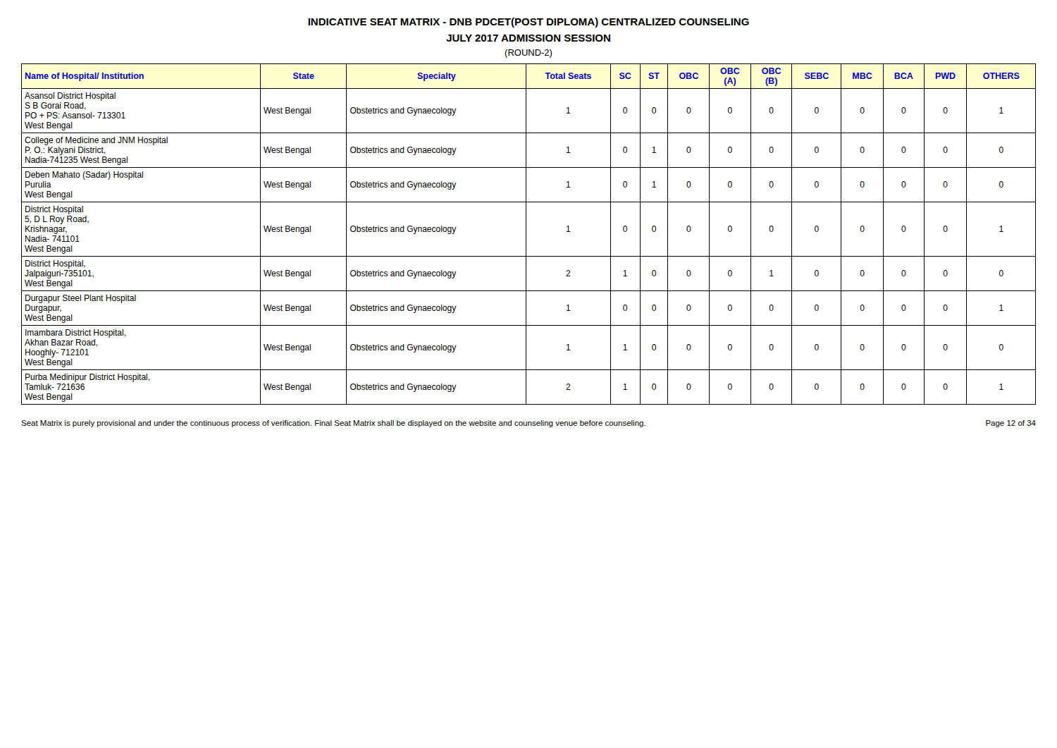INDICATIVE SEAT MATRIX - DNB PDCET(POST DIPLOMA) CENTRALIZED COUNSELING
JULY 2017 ADMISSION SESSION
(ROUND-2)
| Name of Hospital/ Institution | State | Specialty | Total Seats | SC | ST | OBC | OBC (A) | OBC (B) | SEBC | MBC | BCA | PWD | OTHERS |
| --- | --- | --- | --- | --- | --- | --- | --- | --- | --- | --- | --- | --- | --- |
| Asansol District Hospital S B Gorai Road, PO + PS: Asansol- 713301 West Bengal | West Bengal | Obstetrics and Gynaecology | 1 | 0 | 0 | 0 | 0 | 0 | 0 | 0 | 0 | 0 | 1 |
| College of Medicine and JNM Hospital P. O.: Kalyani District, Nadia-741235 West Bengal | West Bengal | Obstetrics and Gynaecology | 1 | 0 | 1 | 0 | 0 | 0 | 0 | 0 | 0 | 0 | 0 |
| Deben Mahato (Sadar) Hospital Purulia West Bengal | West Bengal | Obstetrics and Gynaecology | 1 | 0 | 1 | 0 | 0 | 0 | 0 | 0 | 0 | 0 | 0 |
| District Hospital 5, D L Roy Road, Krishnagar, Nadia- 741101 West Bengal | West Bengal | Obstetrics and Gynaecology | 1 | 0 | 0 | 0 | 0 | 0 | 0 | 0 | 0 | 0 | 1 |
| District Hospital, Jalpaiguri-735101, West Bengal | West Bengal | Obstetrics and Gynaecology | 2 | 1 | 0 | 0 | 0 | 1 | 0 | 0 | 0 | 0 | 0 |
| Durgapur Steel Plant Hospital Durgapur, West Bengal | West Bengal | Obstetrics and Gynaecology | 1 | 0 | 0 | 0 | 0 | 0 | 0 | 0 | 0 | 0 | 1 |
| Imambara District Hospital, Akhan Bazar Road, Hooghly- 712101 West Bengal | West Bengal | Obstetrics and Gynaecology | 1 | 1 | 0 | 0 | 0 | 0 | 0 | 0 | 0 | 0 | 0 |
| Purba Medinipur District Hospital, Tamluk- 721636 West Bengal | West Bengal | Obstetrics and Gynaecology | 2 | 1 | 0 | 0 | 0 | 0 | 0 | 0 | 0 | 0 | 1 |
Page 12 of 34 Seat Matrix is purely provisional and under the continuous process of verification. Final Seat Matrix shall be displayed on the website and counseling venue before counseling.